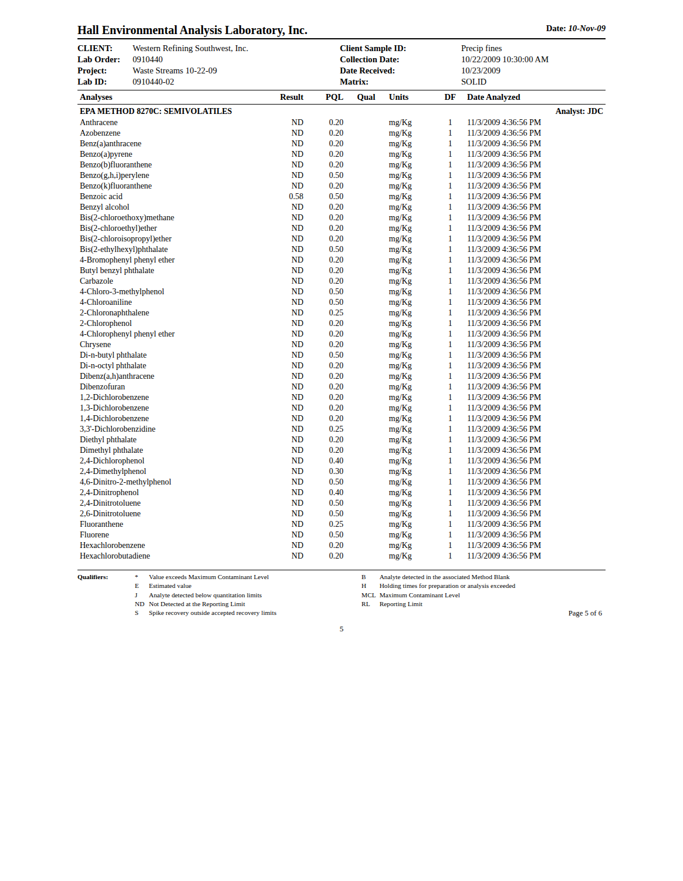Hall Environmental Analysis Laboratory, Inc.
Date: 10-Nov-09
| CLIENT: | Western Refining Southwest, Inc. | Client Sample ID: | Precip fines |
| Lab Order: | 0910440 | Collection Date: | 10/22/2009 10:30:00 AM |
| Project: | Waste Streams 10-22-09 | Date Received: | 10/23/2009 |
| Lab ID: | 0910440-02 | Matrix: | SOLID |
| Analyses | Result | PQL | Qual | Units | DF | Date Analyzed |
| --- | --- | --- | --- | --- | --- | --- |
| EPA METHOD 8270C: SEMIVOLATILES | Analyst: JDC |
| Anthracene | ND | 0.20 | | mg/Kg | 1 | 11/3/2009 4:36:56 PM |
| Azobenzene | ND | 0.20 | | mg/Kg | 1 | 11/3/2009 4:36:56 PM |
| Benz(a)anthracene | ND | 0.20 | | mg/Kg | 1 | 11/3/2009 4:36:56 PM |
| Benzo(a)pyrene | ND | 0.20 | | mg/Kg | 1 | 11/3/2009 4:36:56 PM |
| Benzo(b)fluoranthene | ND | 0.20 | | mg/Kg | 1 | 11/3/2009 4:36:56 PM |
| Benzo(g,h,i)perylene | ND | 0.50 | | mg/Kg | 1 | 11/3/2009 4:36:56 PM |
| Benzo(k)fluoranthene | ND | 0.20 | | mg/Kg | 1 | 11/3/2009 4:36:56 PM |
| Benzoic acid | 0.58 | 0.50 | | mg/Kg | 1 | 11/3/2009 4:36:56 PM |
| Benzyl alcohol | ND | 0.20 | | mg/Kg | 1 | 11/3/2009 4:36:56 PM |
| Bis(2-chloroethoxy)methane | ND | 0.20 | | mg/Kg | 1 | 11/3/2009 4:36:56 PM |
| Bis(2-chloroethyl)ether | ND | 0.20 | | mg/Kg | 1 | 11/3/2009 4:36:56 PM |
| Bis(2-chloroisopropyl)ether | ND | 0.20 | | mg/Kg | 1 | 11/3/2009 4:36:56 PM |
| Bis(2-ethylhexyl)phthalate | ND | 0.50 | | mg/Kg | 1 | 11/3/2009 4:36:56 PM |
| 4-Bromophenyl phenyl ether | ND | 0.20 | | mg/Kg | 1 | 11/3/2009 4:36:56 PM |
| Butyl benzyl phthalate | ND | 0.20 | | mg/Kg | 1 | 11/3/2009 4:36:56 PM |
| Carbazole | ND | 0.20 | | mg/Kg | 1 | 11/3/2009 4:36:56 PM |
| 4-Chloro-3-methylphenol | ND | 0.50 | | mg/Kg | 1 | 11/3/2009 4:36:56 PM |
| 4-Chloroaniline | ND | 0.50 | | mg/Kg | 1 | 11/3/2009 4:36:56 PM |
| 2-Chloronaphthalene | ND | 0.25 | | mg/Kg | 1 | 11/3/2009 4:36:56 PM |
| 2-Chlorophenol | ND | 0.20 | | mg/Kg | 1 | 11/3/2009 4:36:56 PM |
| 4-Chlorophenyl phenyl ether | ND | 0.20 | | mg/Kg | 1 | 11/3/2009 4:36:56 PM |
| Chrysene | ND | 0.20 | | mg/Kg | 1 | 11/3/2009 4:36:56 PM |
| Di-n-butyl phthalate | ND | 0.50 | | mg/Kg | 1 | 11/3/2009 4:36:56 PM |
| Di-n-octyl phthalate | ND | 0.20 | | mg/Kg | 1 | 11/3/2009 4:36:56 PM |
| Dibenz(a,h)anthracene | ND | 0.20 | | mg/Kg | 1 | 11/3/2009 4:36:56 PM |
| Dibenzofuran | ND | 0.20 | | mg/Kg | 1 | 11/3/2009 4:36:56 PM |
| 1,2-Dichlorobenzene | ND | 0.20 | | mg/Kg | 1 | 11/3/2009 4:36:56 PM |
| 1,3-Dichlorobenzene | ND | 0.20 | | mg/Kg | 1 | 11/3/2009 4:36:56 PM |
| 1,4-Dichlorobenzene | ND | 0.20 | | mg/Kg | 1 | 11/3/2009 4:36:56 PM |
| 3,3'-Dichlorobenzidine | ND | 0.25 | | mg/Kg | 1 | 11/3/2009 4:36:56 PM |
| Diethyl phthalate | ND | 0.20 | | mg/Kg | 1 | 11/3/2009 4:36:56 PM |
| Dimethyl phthalate | ND | 0.20 | | mg/Kg | 1 | 11/3/2009 4:36:56 PM |
| 2,4-Dichlorophenol | ND | 0.40 | | mg/Kg | 1 | 11/3/2009 4:36:56 PM |
| 2,4-Dimethylphenol | ND | 0.30 | | mg/Kg | 1 | 11/3/2009 4:36:56 PM |
| 4,6-Dinitro-2-methylphenol | ND | 0.50 | | mg/Kg | 1 | 11/3/2009 4:36:56 PM |
| 2,4-Dinitrophenol | ND | 0.40 | | mg/Kg | 1 | 11/3/2009 4:36:56 PM |
| 2,4-Dinitrotoluene | ND | 0.50 | | mg/Kg | 1 | 11/3/2009 4:36:56 PM |
| 2,6-Dinitrotoluene | ND | 0.50 | | mg/Kg | 1 | 11/3/2009 4:36:56 PM |
| Fluoranthene | ND | 0.25 | | mg/Kg | 1 | 11/3/2009 4:36:56 PM |
| Fluorene | ND | 0.50 | | mg/Kg | 1 | 11/3/2009 4:36:56 PM |
| Hexachlorobenzene | ND | 0.20 | | mg/Kg | 1 | 11/3/2009 4:36:56 PM |
| Hexachlorobutadiene | ND | 0.20 | | mg/Kg | 1 | 11/3/2009 4:36:56 PM |
| Qualifiers: | * | Value exceeds Maximum Contaminant Level | B | Analyte detected in the associated Method Blank |
| | E | Estimated value | H | Holding times for preparation or analysis exceeded |
| | J | Analyte detected below quantitation limits | MCL | Maximum Contaminant Level |
| | ND | Not Detected at the Reporting Limit | RL | Reporting Limit |
| | S | Spike recovery outside accepted recovery limits | Page 5 of 6 |
5